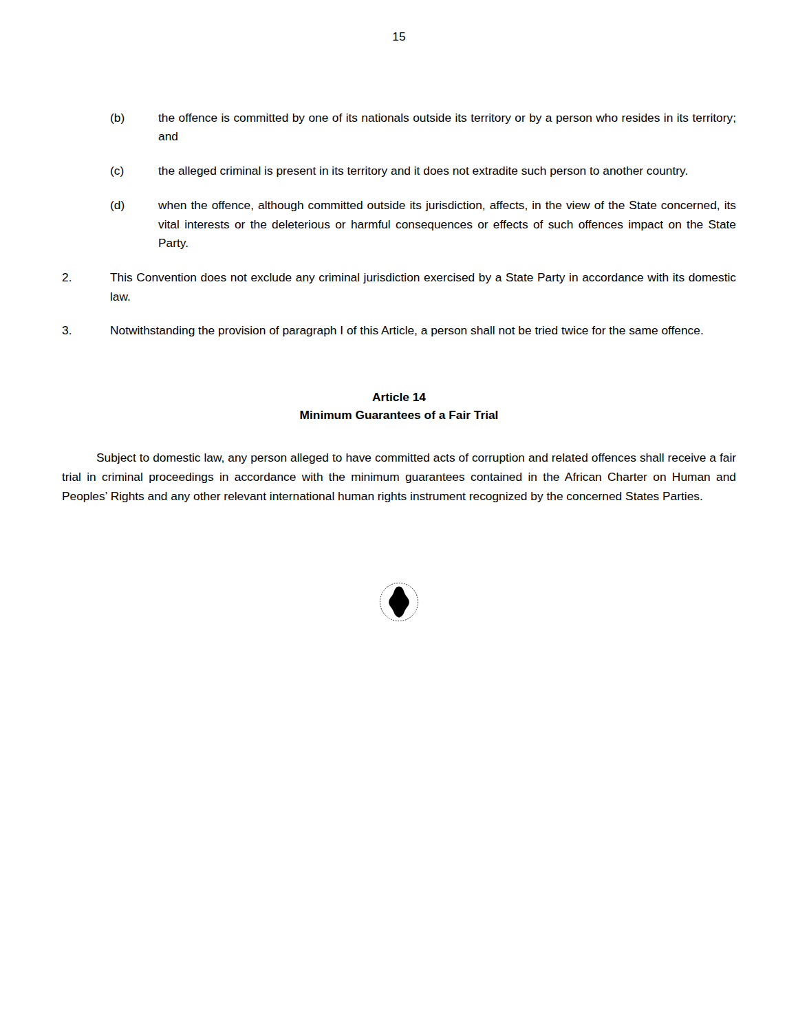15
(b) the offence is committed by one of its nationals outside its territory or by a person who resides in its territory; and
(c) the alleged criminal is present in its territory and it does not extradite such person to another country.
(d) when the offence, although committed outside its jurisdiction, affects, in the view of the State concerned, its vital interests or the deleterious or harmful consequences or effects of such offences impact on the State Party.
2. This Convention does not exclude any criminal jurisdiction exercised by a State Party in accordance with its domestic law.
3. Notwithstanding the provision of paragraph I of this Article, a person shall not be tried twice for the same offence.
Article 14
Minimum Guarantees of a Fair Trial
Subject to domestic law, any person alleged to have committed acts of corruption and related offences shall receive a fair trial in criminal proceedings in accordance with the minimum guarantees contained in the African Charter on Human and Peoples’ Rights and any other relevant international human rights instrument recognized by the concerned States Parties.